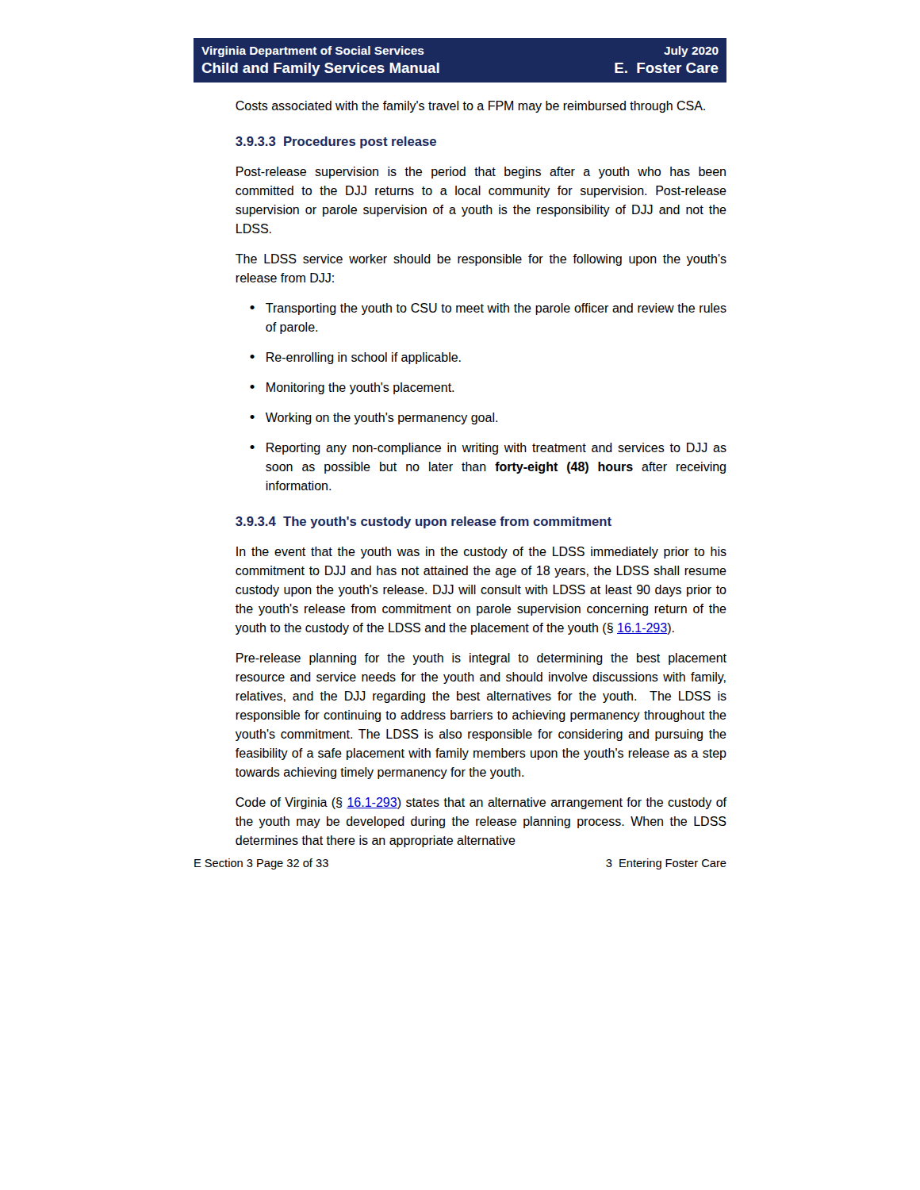Virginia Department of Social Services
Child and Family Services Manual
July 2020
E. Foster Care
Costs associated with the family's travel to a FPM may be reimbursed through CSA.
3.9.3.3 Procedures post release
Post-release supervision is the period that begins after a youth who has been committed to the DJJ returns to a local community for supervision. Post-release supervision or parole supervision of a youth is the responsibility of DJJ and not the LDSS.
The LDSS service worker should be responsible for the following upon the youth's release from DJJ:
Transporting the youth to CSU to meet with the parole officer and review the rules of parole.
Re-enrolling in school if applicable.
Monitoring the youth's placement.
Working on the youth's permanency goal.
Reporting any non-compliance in writing with treatment and services to DJJ as soon as possible but no later than forty-eight (48) hours after receiving information.
3.9.3.4 The youth's custody upon release from commitment
In the event that the youth was in the custody of the LDSS immediately prior to his commitment to DJJ and has not attained the age of 18 years, the LDSS shall resume custody upon the youth's release. DJJ will consult with LDSS at least 90 days prior to the youth's release from commitment on parole supervision concerning return of the youth to the custody of the LDSS and the placement of the youth (§ 16.1-293).
Pre-release planning for the youth is integral to determining the best placement resource and service needs for the youth and should involve discussions with family, relatives, and the DJJ regarding the best alternatives for the youth. The LDSS is responsible for continuing to address barriers to achieving permanency throughout the youth's commitment. The LDSS is also responsible for considering and pursuing the feasibility of a safe placement with family members upon the youth's release as a step towards achieving timely permanency for the youth.
Code of Virginia (§ 16.1-293) states that an alternative arrangement for the custody of the youth may be developed during the release planning process. When the LDSS determines that there is an appropriate alternative
E Section 3 Page 32 of 33
3 Entering Foster Care